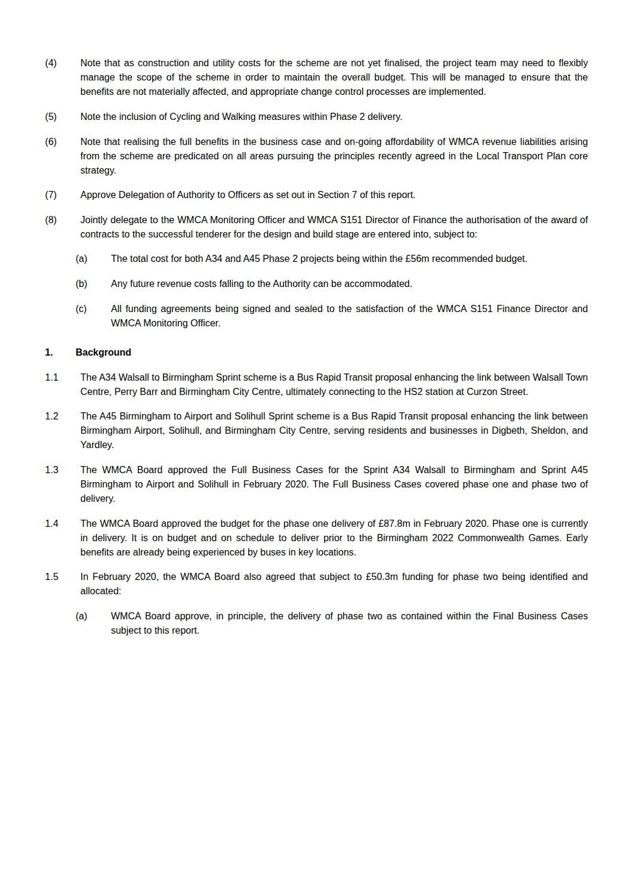(4)
Note that as construction and utility costs for the scheme are not yet finalised, the project team may need to flexibly manage the scope of the scheme in order to maintain the overall budget. This will be managed to ensure that the benefits are not materially affected, and appropriate change control processes are implemented.
(5)
Note the inclusion of Cycling and Walking measures within Phase 2 delivery.
(6)
Note that realising the full benefits in the business case and on-going affordability of WMCA revenue liabilities arising from the scheme are predicated on all areas pursuing the principles recently agreed in the Local Transport Plan core strategy.
(7)
Approve Delegation of Authority to Officers as set out in Section 7 of this report.
(8)
Jointly delegate to the WMCA Monitoring Officer and WMCA S151 Director of Finance the authorisation of the award of contracts to the successful tenderer for the design and build stage are entered into, subject to:
(a)
The total cost for both A34 and A45 Phase 2 projects being within the £56m recommended budget.
(b)
Any future revenue costs falling to the Authority can be accommodated.
(c)
All funding agreements being signed and sealed to the satisfaction of the WMCA S151 Finance Director and WMCA Monitoring Officer.
1. Background
1.1
The A34 Walsall to Birmingham Sprint scheme is a Bus Rapid Transit proposal enhancing the link between Walsall Town Centre, Perry Barr and Birmingham City Centre, ultimately connecting to the HS2 station at Curzon Street.
1.2
The A45 Birmingham to Airport and Solihull Sprint scheme is a Bus Rapid Transit proposal enhancing the link between Birmingham Airport, Solihull, and Birmingham City Centre, serving residents and businesses in Digbeth, Sheldon, and Yardley.
1.3
The WMCA Board approved the Full Business Cases for the Sprint A34 Walsall to Birmingham and Sprint A45 Birmingham to Airport and Solihull in February 2020. The Full Business Cases covered phase one and phase two of delivery.
1.4
The WMCA Board approved the budget for the phase one delivery of £87.8m in February 2020. Phase one is currently in delivery. It is on budget and on schedule to deliver prior to the Birmingham 2022 Commonwealth Games. Early benefits are already being experienced by buses in key locations.
1.5
In February 2020, the WMCA Board also agreed that subject to £50.3m funding for phase two being identified and allocated:
(a)
WMCA Board approve, in principle, the delivery of phase two as contained within the Final Business Cases subject to this report.